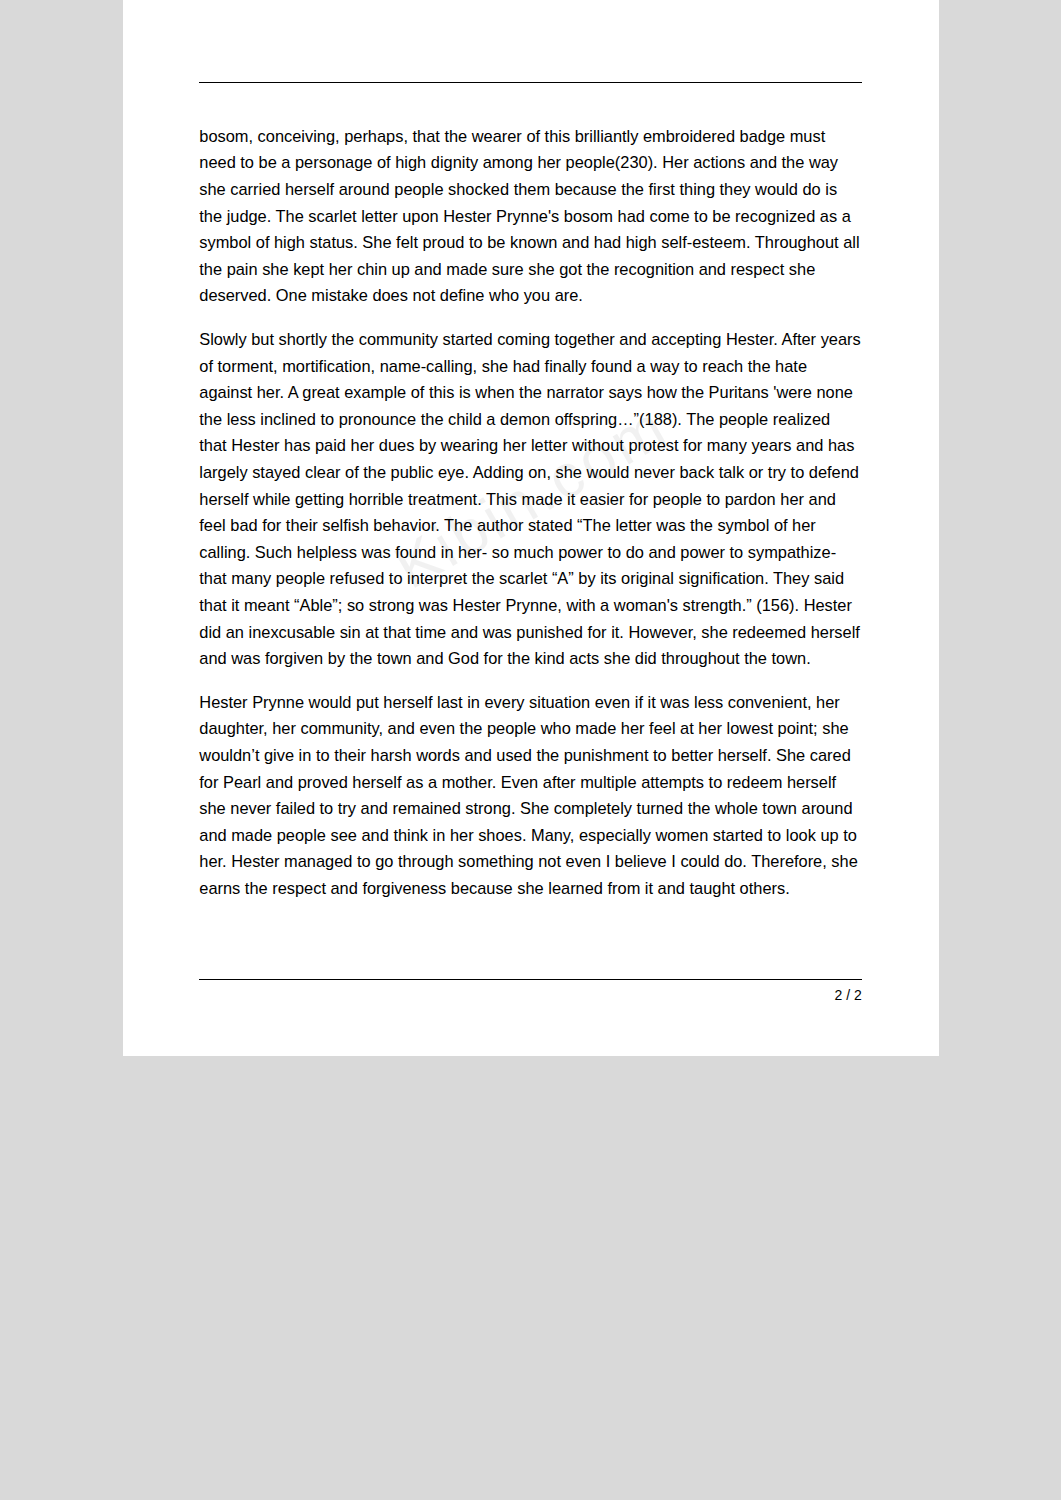Kibin.com
bosom, conceiving, perhaps, that the wearer of this brilliantly embroidered badge must need to be a personage of high dignity among her people(230). Her actions and the way she carried herself around people shocked them because the first thing they would do is the judge. The scarlet letter upon Hester Prynne's bosom had come to be recognized as a symbol of high status. She felt proud to be known and had high self-esteem. Throughout all the pain she kept her chin up and made sure she got the recognition and respect she deserved. One mistake does not define who you are.
Slowly but shortly the community started coming together and accepting Hester. After years of torment, mortification, name-calling, she had finally found a way to reach the hate against her. A great example of this is when the narrator says how the Puritans 'were none the less inclined to pronounce the child a demon offspring…”(188). The people realized that Hester has paid her dues by wearing her letter without protest for many years and has largely stayed clear of the public eye. Adding on, she would never back talk or try to defend herself while getting horrible treatment. This made it easier for people to pardon her and feel bad for their selfish behavior. The author stated “The letter was the symbol of her calling. Such helpless was found in her- so much power to do and power to sympathize- that many people refused to interpret the scarlet “A” by its original signification. They said that it meant “Able”; so strong was Hester Prynne, with a woman's strength.” (156). Hester did an inexcusable sin at that time and was punished for it. However, she redeemed herself and was forgiven by the town and God for the kind acts she did throughout the town.
Hester Prynne would put herself last in every situation even if it was less convenient, her daughter, her community, and even the people who made her feel at her lowest point; she wouldn’t give in to their harsh words and used the punishment to better herself. She cared for Pearl and proved herself as a mother. Even after multiple attempts to redeem herself she never failed to try and remained strong. She completely turned the whole town around and made people see and think in her shoes. Many, especially women started to look up to her. Hester managed to go through something not even I believe I could do. Therefore, she earns the respect and forgiveness because she learned from it and taught others.
2 / 2